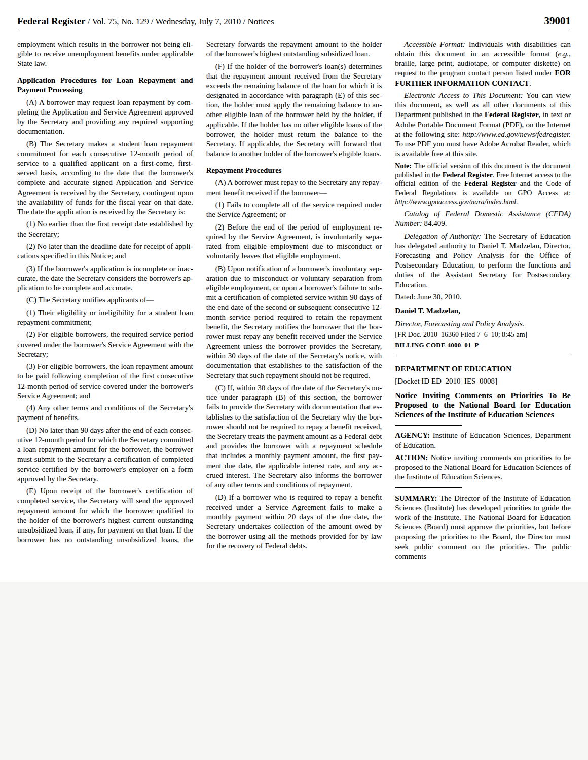Federal Register / Vol. 75, No. 129 / Wednesday, July 7, 2010 / Notices
39001
employment which results in the borrower not being eligible to receive unemployment benefits under applicable State law.
Application Procedures for Loan Repayment and Payment Processing
(A) A borrower may request loan repayment by completing the Application and Service Agreement approved by the Secretary and providing any required supporting documentation.
(B) The Secretary makes a student loan repayment commitment for each consecutive 12-month period of service to a qualified applicant on a first-come, first-served basis, according to the date that the borrower's complete and accurate signed Application and Service Agreement is received by the Secretary, contingent upon the availability of funds for the fiscal year on that date. The date the application is received by the Secretary is:
(1) No earlier than the first receipt date established by the Secretary;
(2) No later than the deadline date for receipt of applications specified in this Notice; and
(3) If the borrower's application is incomplete or inaccurate, the date the Secretary considers the borrower's application to be complete and accurate.
(C) The Secretary notifies applicants of—
(1) Their eligibility or ineligibility for a student loan repayment commitment;
(2) For eligible borrowers, the required service period covered under the borrower's Service Agreement with the Secretary;
(3) For eligible borrowers, the loan repayment amount to be paid following completion of the first consecutive 12-month period of service covered under the borrower's Service Agreement; and
(4) Any other terms and conditions of the Secretary's payment of benefits.
(D) No later than 90 days after the end of each consecutive 12-month period for which the Secretary committed a loan repayment amount for the borrower, the borrower must submit to the Secretary a certification of completed service certified by the borrower's employer on a form approved by the Secretary.
(E) Upon receipt of the borrower's certification of completed service, the Secretary will send the approved repayment amount for which the borrower qualified to the holder of the borrower's highest current outstanding unsubsidized loan, if any, for payment on that loan. If the borrower has no outstanding unsubsidized loans, the Secretary forwards the repayment amount to the holder of the borrower's highest outstanding subsidized loan.
(F) If the holder of the borrower's loan(s) determines that the repayment amount received from the Secretary exceeds the remaining balance of the loan for which it is designated in accordance with paragraph (E) of this section, the holder must apply the remaining balance to another eligible loan of the borrower held by the holder, if applicable. If the holder has no other eligible loans of the borrower, the holder must return the balance to the Secretary. If applicable, the Secretary will forward that balance to another holder of the borrower's eligible loans.
Repayment Procedures
(A) A borrower must repay to the Secretary any repayment benefit received if the borrower—
(1) Fails to complete all of the service required under the Service Agreement; or
(2) Before the end of the period of employment required by the Service Agreement, is involuntarily separated from eligible employment due to misconduct or voluntarily leaves that eligible employment.
(B) Upon notification of a borrower's involuntary separation due to misconduct or voluntary separation from eligible employment, or upon a borrower's failure to submit a certification of completed service within 90 days of the end date of the second or subsequent consecutive 12-month service period required to retain the repayment benefit, the Secretary notifies the borrower that the borrower must repay any benefit received under the Service Agreement unless the borrower provides the Secretary, within 30 days of the date of the Secretary's notice, with documentation that establishes to the satisfaction of the Secretary that such repayment should not be required.
(C) If, within 30 days of the date of the Secretary's notice under paragraph (B) of this section, the borrower fails to provide the Secretary with documentation that establishes to the satisfaction of the Secretary why the borrower should not be required to repay a benefit received, the Secretary treats the payment amount as a Federal debt and provides the borrower with a repayment schedule that includes a monthly payment amount, the first payment due date, the applicable interest rate, and any accrued interest. The Secretary also informs the borrower of any other terms and conditions of repayment.
(D) If a borrower who is required to repay a benefit received under a Service Agreement fails to make a monthly payment within 20 days of the due date, the Secretary undertakes collection of the amount owed by the borrower using all the methods provided for by law for the recovery of Federal debts.
Accessible Format: Individuals with disabilities can obtain this document in an accessible format (e.g., braille, large print, audiotape, or computer diskette) on request to the program contact person listed under FOR FURTHER INFORMATION CONTACT.
Electronic Access to This Document: You can view this document, as well as all other documents of this Department published in the Federal Register, in text or Adobe Portable Document Format (PDF), on the Internet at the following site: http://www.ed.gov/news/fedregister. To use PDF you must have Adobe Acrobat Reader, which is available free at this site.
Note: The official version of this document is the document published in the Federal Register. Free Internet access to the official edition of the Federal Register and the Code of Federal Regulations is available on GPO Access at: http://www.gpoaccess.gov/nara/index.html.
Catalog of Federal Domestic Assistance (CFDA) Number: 84.409.
Delegation of Authority: The Secretary of Education has delegated authority to Daniel T. Madzelan, Director, Forecasting and Policy Analysis for the Office of Postsecondary Education, to perform the functions and duties of the Assistant Secretary for Postsecondary Education.
Dated: June 30, 2010.
Daniel T. Madzelan,
Director, Forecasting and Policy Analysis.
[FR Doc. 2010–16360 Filed 7–6–10; 8:45 am]
BILLING CODE 4000–01–P
DEPARTMENT OF EDUCATION
[Docket ID ED–2010–IES–0008]
Notice Inviting Comments on Priorities To Be Proposed to the National Board for Education Sciences of the Institute of Education Sciences
AGENCY: Institute of Education Sciences, Department of Education.
ACTION: Notice inviting comments on priorities to be proposed to the National Board for Education Sciences of the Institute of Education Sciences.
SUMMARY: The Director of the Institute of Education Sciences (Institute) has developed priorities to guide the work of the Institute. The National Board for Education Sciences (Board) must approve the priorities, but before proposing the priorities to the Board, the Director must seek public comment on the priorities. The public comments